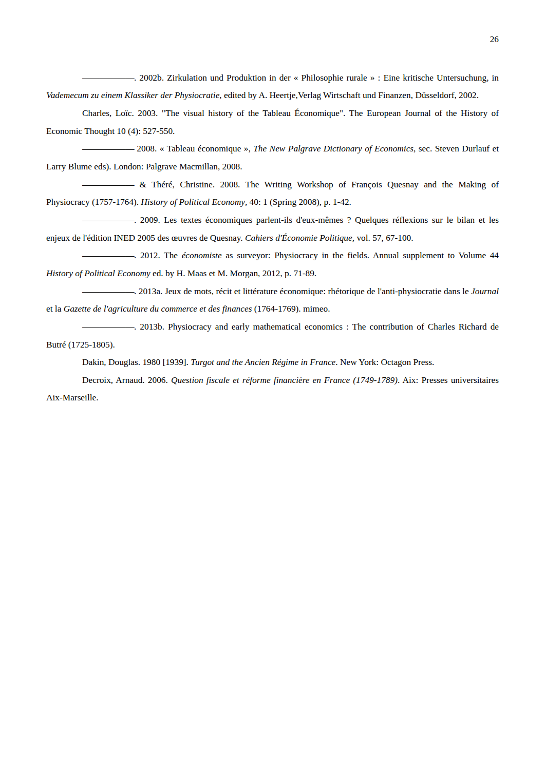26
——————. 2002b. Zirkulation und Produktion in der « Philosophie rurale » : Eine kritische Untersuchung, in Vademecum zu einem Klassiker der Physiocratie, edited by A. Heertje,Verlag Wirtschaft und Finanzen, Düsseldorf, 2002.
Charles, Loïc. 2003. "The visual history of the Tableau Économique". The European Journal of the History of Economic Thought 10 (4): 527-550.
—————— 2008. « Tableau économique », The New Palgrave Dictionary of Economics, sec. Steven Durlauf et Larry Blume eds). London: Palgrave Macmillan, 2008.
—————— & Théré, Christine. 2008. The Writing Workshop of François Quesnay and the Making of Physiocracy (1757-1764). History of Political Economy, 40: 1 (Spring 2008), p. 1-42.
——————. 2009. Les textes économiques parlent-ils d'eux-mêmes ? Quelques réflexions sur le bilan et les enjeux de l'édition INED 2005 des œuvres de Quesnay. Cahiers d'Économie Politique, vol. 57, 67-100.
——————. 2012. The économiste as surveyor: Physiocracy in the fields. Annual supplement to Volume 44 History of Political Economy ed. by H. Maas et M. Morgan, 2012, p. 71-89.
——————. 2013a. Jeux de mots, récit et littérature économique: rhétorique de l'anti-physiocratie dans le Journal et la Gazette de l'agriculture du commerce et des finances (1764-1769). mimeo.
——————. 2013b. Physiocracy and early mathematical economics : The contribution of Charles Richard de Butré (1725-1805).
Dakin, Douglas. 1980 [1939]. Turgot and the Ancien Régime in France. New York: Octagon Press.
Decroix, Arnaud. 2006. Question fiscale et réforme financière en France (1749-1789). Aix: Presses universitaires Aix-Marseille.